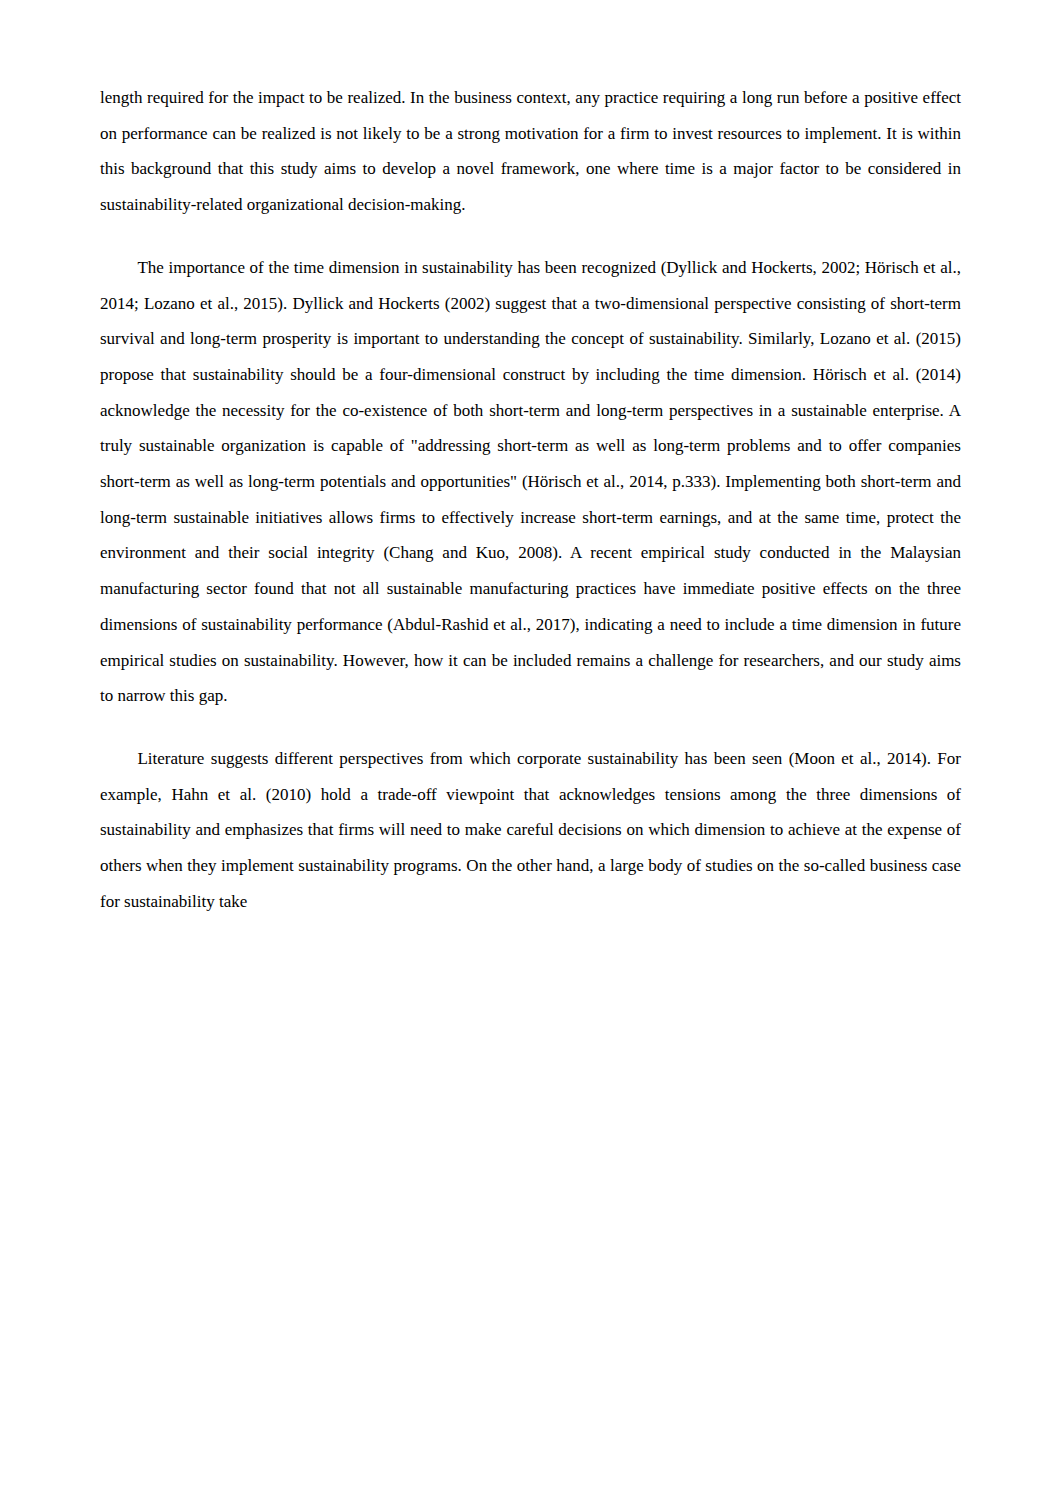length required for the impact to be realized. In the business context, any practice requiring a long run before a positive effect on performance can be realized is not likely to be a strong motivation for a firm to invest resources to implement. It is within this background that this study aims to develop a novel framework, one where time is a major factor to be considered in sustainability-related organizational decision-making.
The importance of the time dimension in sustainability has been recognized (Dyllick and Hockerts, 2002; Hörisch et al., 2014; Lozano et al., 2015). Dyllick and Hockerts (2002) suggest that a two-dimensional perspective consisting of short-term survival and long-term prosperity is important to understanding the concept of sustainability. Similarly, Lozano et al. (2015) propose that sustainability should be a four-dimensional construct by including the time dimension. Hörisch et al. (2014) acknowledge the necessity for the co-existence of both short-term and long-term perspectives in a sustainable enterprise. A truly sustainable organization is capable of "addressing short-term as well as long-term problems and to offer companies short-term as well as long-term potentials and opportunities" (Hörisch et al., 2014, p.333). Implementing both short-term and long-term sustainable initiatives allows firms to effectively increase short-term earnings, and at the same time, protect the environment and their social integrity (Chang and Kuo, 2008). A recent empirical study conducted in the Malaysian manufacturing sector found that not all sustainable manufacturing practices have immediate positive effects on the three dimensions of sustainability performance (Abdul-Rashid et al., 2017), indicating a need to include a time dimension in future empirical studies on sustainability. However, how it can be included remains a challenge for researchers, and our study aims to narrow this gap.
Literature suggests different perspectives from which corporate sustainability has been seen (Moon et al., 2014). For example, Hahn et al. (2010) hold a trade-off viewpoint that acknowledges tensions among the three dimensions of sustainability and emphasizes that firms will need to make careful decisions on which dimension to achieve at the expense of others when they implement sustainability programs. On the other hand, a large body of studies on the so-called business case for sustainability take